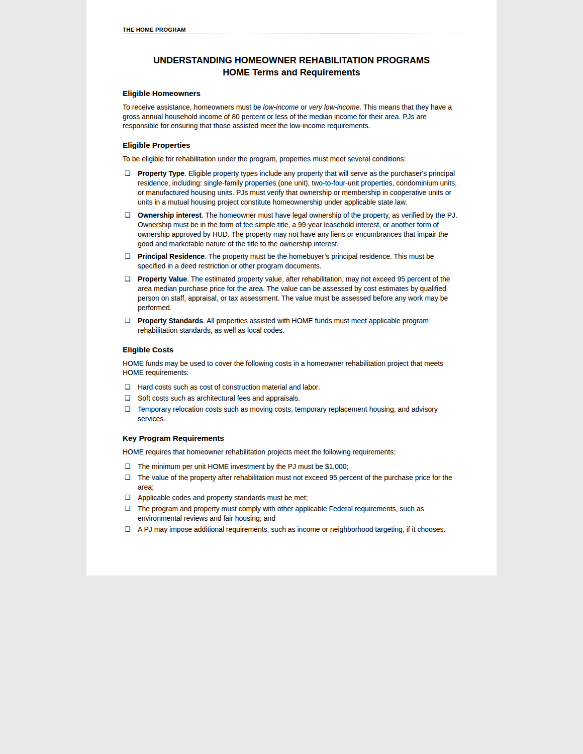THE HOME PROGRAM
UNDERSTANDING HOMEOWNER REHABILITATION PROGRAMS HOME Terms and Requirements
Eligible Homeowners
To receive assistance, homeowners must be low-income or very low-income. This means that they have a gross annual household income of 80 percent or less of the median income for their area. PJs are responsible for ensuring that those assisted meet the low-income requirements.
Eligible Properties
To be eligible for rehabilitation under the program, properties must meet several conditions:
Property Type. Eligible property types include any property that will serve as the purchaser's principal residence, including: single-family properties (one unit), two-to-four-unit properties, condominium units, or manufactured housing units. PJs must verify that ownership or membership in cooperative units or units in a mutual housing project constitute homeownership under applicable state law.
Ownership interest. The homeowner must have legal ownership of the property, as verified by the PJ. Ownership must be in the form of fee simple title, a 99-year leasehold interest, or another form of ownership approved by HUD. The property may not have any liens or encumbrances that impair the good and marketable nature of the title to the ownership interest.
Principal Residence. The property must be the homebuyer’s principal residence. This must be specified in a deed restriction or other program documents.
Property Value. The estimated property value, after rehabilitation, may not exceed 95 percent of the area median purchase price for the area. The value can be assessed by cost estimates by qualified person on staff, appraisal, or tax assessment. The value must be assessed before any work may be performed.
Property Standards. All properties assisted with HOME funds must meet applicable program rehabilitation standards, as well as local codes.
Eligible Costs
HOME funds may be used to cover the following costs in a homeowner rehabilitation project that meets HOME requirements:
Hard costs such as cost of construction material and labor.
Soft costs such as architectural fees and appraisals.
Temporary relocation costs such as moving costs, temporary replacement housing, and advisory services.
Key Program Requirements
HOME requires that homeowner rehabilitation projects meet the following requirements:
The minimum per unit HOME investment by the PJ must be $1,000;
The value of the property after rehabilitation must not exceed 95 percent of the purchase price for the area;
Applicable codes and property standards must be met;
The program and property must comply with other applicable Federal requirements, such as environmental reviews and fair housing; and
A PJ may impose additional requirements, such as income or neighborhood targeting, if it chooses.